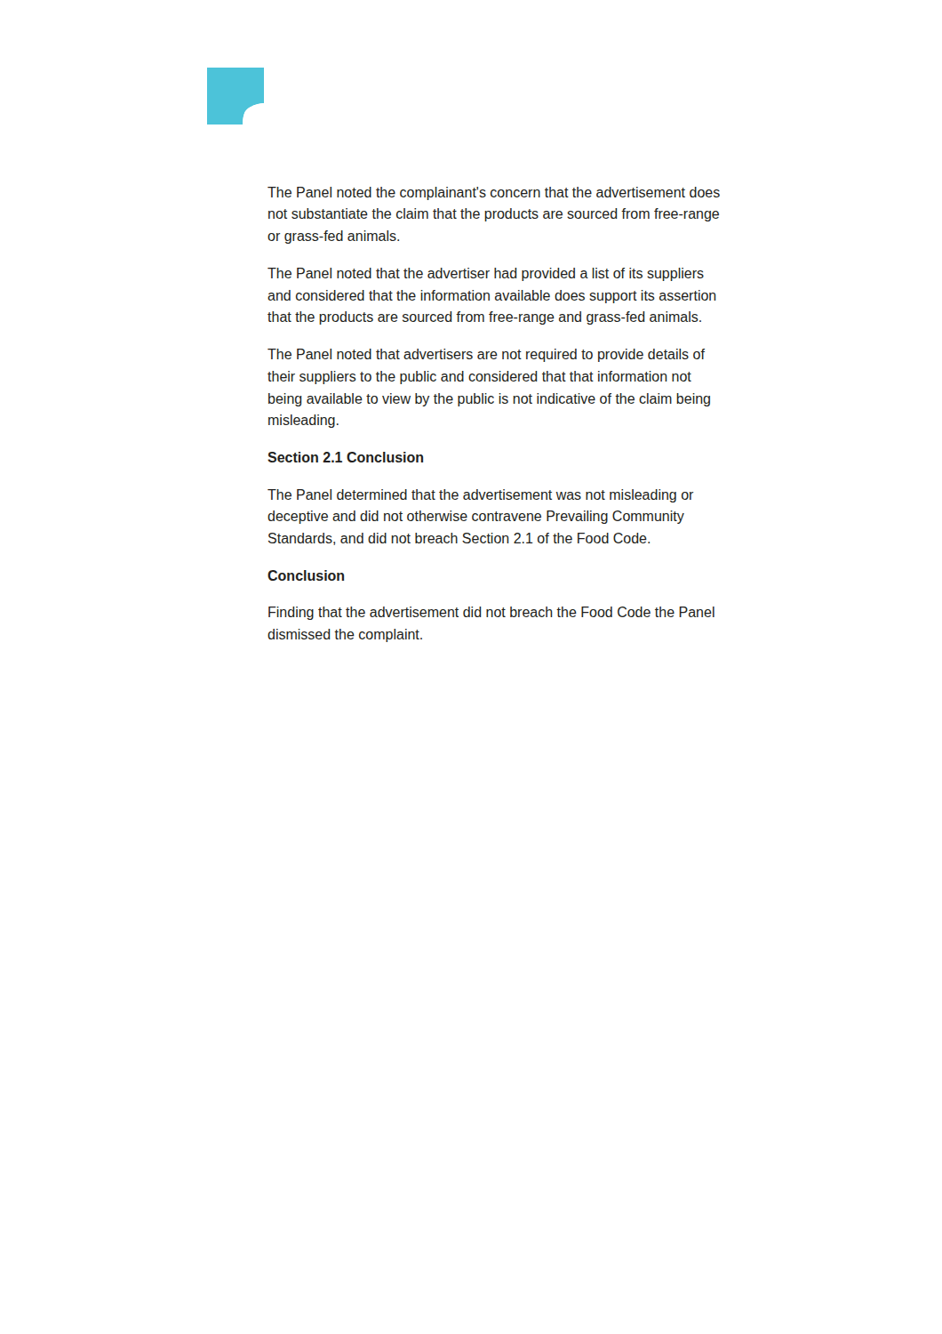The Panel noted the complainant's concern that the advertisement does not substantiate the claim that the products are sourced from free-range or grass-fed animals.
The Panel noted that the advertiser had provided a list of its suppliers and considered that the information available does support its assertion that the products are sourced from free-range and grass-fed animals.
The Panel noted that advertisers are not required to provide details of their suppliers to the public and considered that that information not being available to view by the public is not indicative of the claim being misleading.
Section 2.1 Conclusion
The Panel determined that the advertisement was not misleading or deceptive and did not otherwise contravene Prevailing Community Standards, and did not breach Section 2.1 of the Food Code.
Conclusion
Finding that the advertisement did not breach the Food Code the Panel dismissed the complaint.